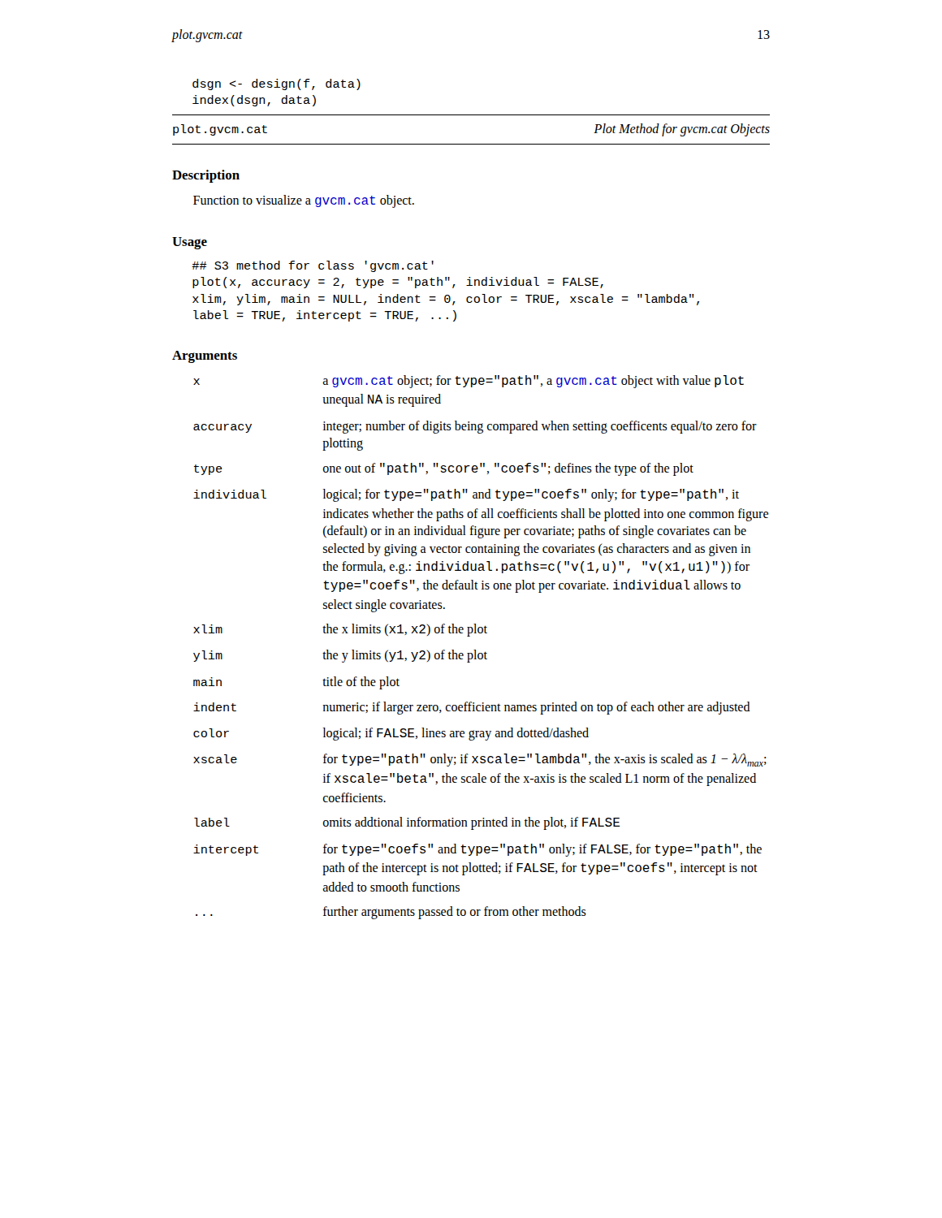plot.gvcm.cat 13
dsgn <- design(f, data)
index(dsgn, data)
plot.gvcm.cat Plot Method for gvcm.cat Objects
Description
Function to visualize a gvcm.cat object.
Usage
## S3 method for class 'gvcm.cat'
plot(x, accuracy = 2, type = "path", individual = FALSE,
xlim, ylim, main = NULL, indent = 0, color = TRUE, xscale = "lambda",
label = TRUE, intercept = TRUE, ...)
Arguments
x
a gvcm.cat object; for type="path", a gvcm.cat object with value plot unequal NA is required
accuracy
integer; number of digits being compared when setting coefficents equal/to zero for plotting
type
one out of "path", "score", "coefs"; defines the type of the plot
individual
logical; for type="path" and type="coefs" only; for type="path", it indicates whether the paths of all coefficients shall be plotted into one common figure (default) or in an individual figure per covariate; paths of single covariates can be selected by giving a vector containing the covariates (as characters and as given in the formula, e.g.: individual.paths=c("v(1,u)", "v(x1,u1)")) for type="coefs", the default is one plot per covariate. individual allows to select single covariates.
xlim
the x limits (x1, x2) of the plot
ylim
the y limits (y1, y2) of the plot
main
title of the plot
indent
numeric; if larger zero, coefficient names printed on top of each other are adjusted
color
logical; if FALSE, lines are gray and dotted/dashed
xscale
for type="path" only; if xscale="lambda", the x-axis is scaled as 1 − λ/λmax; if xscale="beta", the scale of the x-axis is the scaled L1 norm of the penalized coefficients.
label
omits addtional information printed in the plot, if FALSE
intercept
for type="coefs" and type="path" only; if FALSE, for type="path", the path of the intercept is not plotted; if FALSE, for type="coefs", intercept is not added to smooth functions
...
further arguments passed to or from other methods